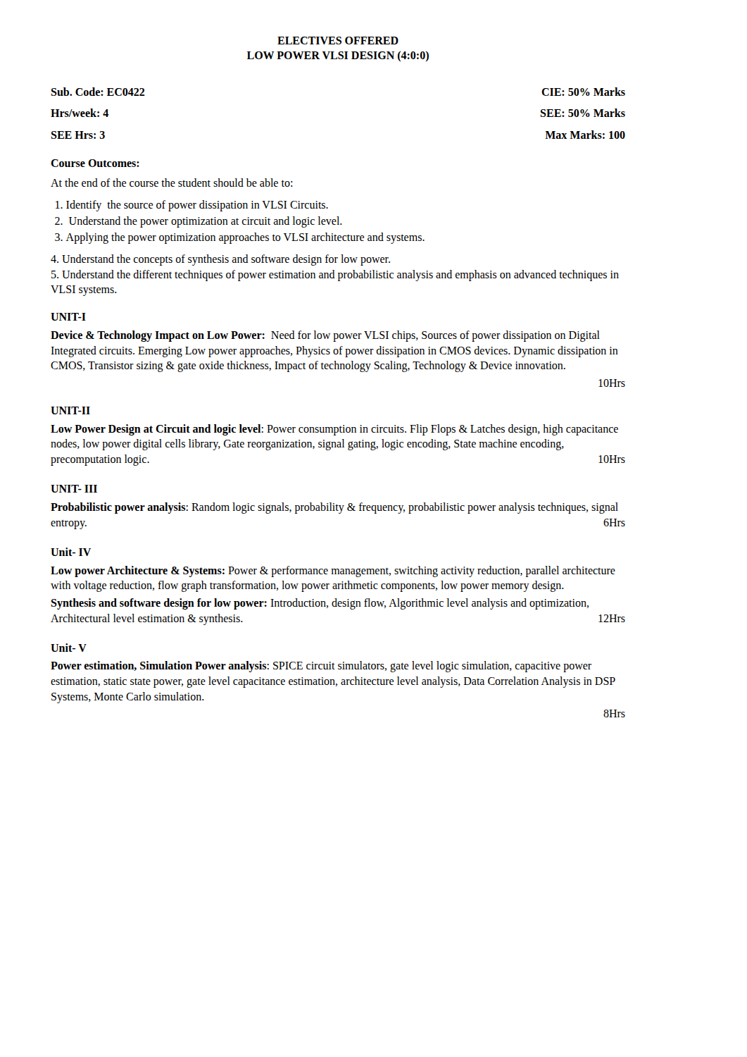ELECTIVES OFFERED LOW POWER VLSI DESIGN (4:0:0)
| Sub. Code: EC0422 | CIE: 50% Marks |
| Hrs/week: 4 | SEE: 50% Marks |
| SEE Hrs: 3 | Max Marks: 100 |
Course Outcomes:
At the end of the course the student should be able to:
Identify the source of power dissipation in VLSI Circuits.
Understand the power optimization at circuit and logic level.
Applying the power optimization approaches to VLSI architecture and systems.
4. Understand the concepts of synthesis and software design for low power.
5. Understand the different techniques of power estimation and probabilistic analysis and emphasis on advanced techniques in VLSI systems.
UNIT-I
Device & Technology Impact on Low Power: Need for low power VLSI chips, Sources of power dissipation on Digital Integrated circuits. Emerging Low power approaches, Physics of power dissipation in CMOS devices. Dynamic dissipation in CMOS, Transistor sizing & gate oxide thickness, Impact of technology Scaling, Technology & Device innovation.
10Hrs
UNIT-II
Low Power Design at Circuit and logic level: Power consumption in circuits. Flip Flops & Latches design, high capacitance nodes, low power digital cells library, Gate reorganization, signal gating, logic encoding, State machine encoding, precomputation logic.10Hrs
UNIT- III
Probabilistic power analysis: Random logic signals, probability & frequency, probabilistic power analysis techniques, signal entropy.6Hrs
Unit- IV
Low power Architecture & Systems: Power & performance management, switching activity reduction, parallel architecture with voltage reduction, flow graph transformation, low power arithmetic components, low power memory design.
Synthesis and software design for low power: Introduction, design flow, Algorithmic level analysis and optimization, Architectural level estimation & synthesis.12Hrs
Unit- V
Power estimation, Simulation Power analysis: SPICE circuit simulators, gate level logic simulation, capacitive power estimation, static state power, gate level capacitance estimation, architecture level analysis, Data Correlation Analysis in DSP Systems, Monte Carlo simulation.
8Hrs